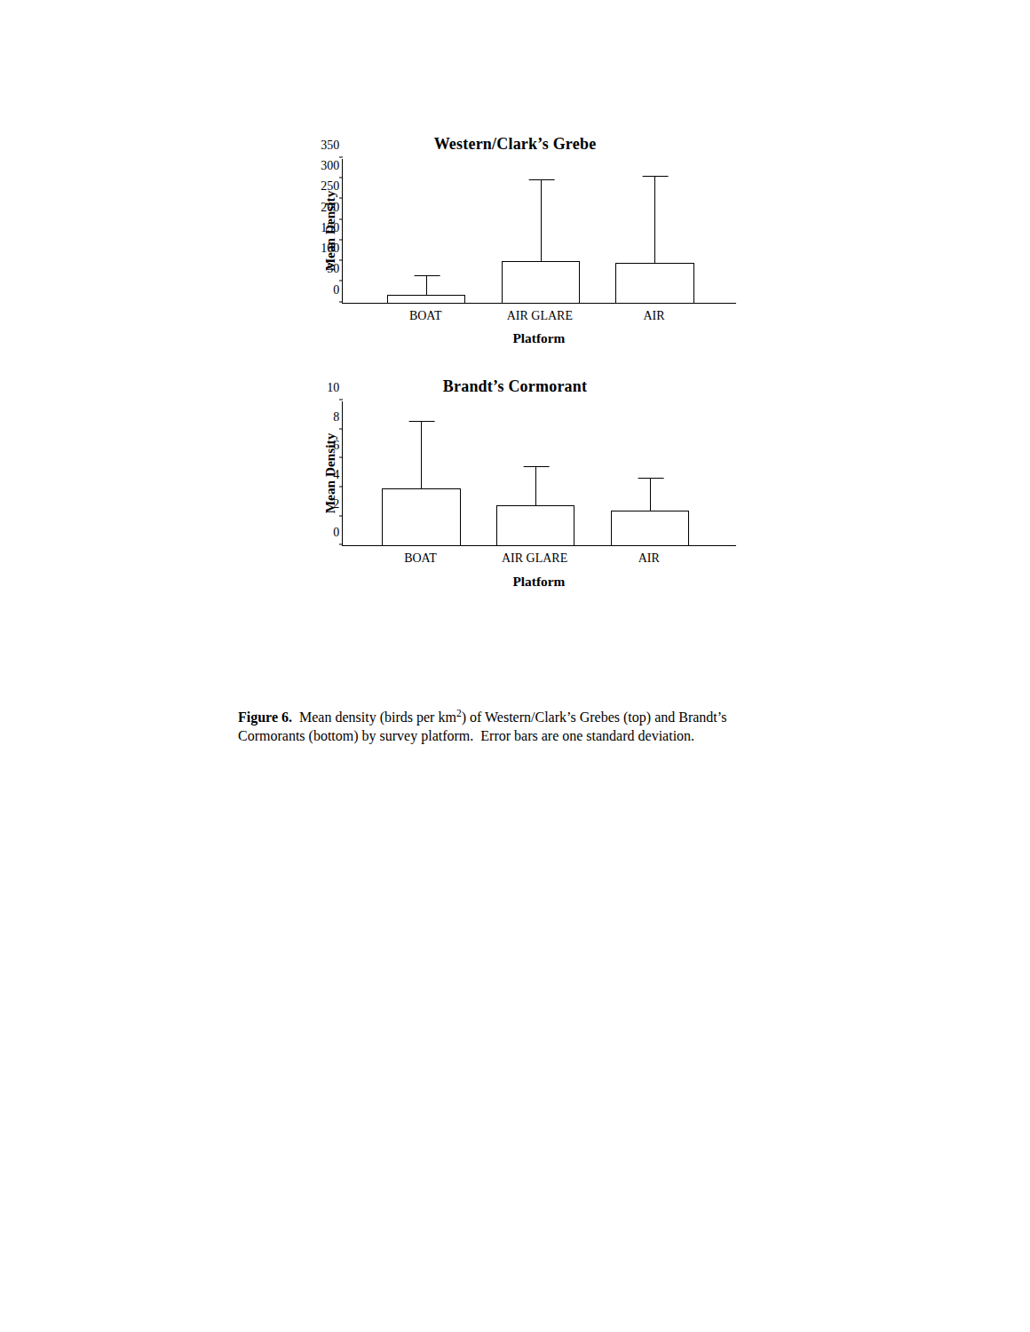Western/Clark’s Grebe
Mean Density
350
300
250
200
150
100
50
0
BOAT
AIR GLARE
AIR
Platform
Brandt’s Cormorant
Mean Density
10
8
6
4
2
0
BOAT
AIR GLARE
AIR
Platform
Figure 6. Mean density (birds per km2) of Western/Clark’s Grebes (top) and Brandt’s Cormorants (bottom) by survey platform. Error bars are one standard deviation.